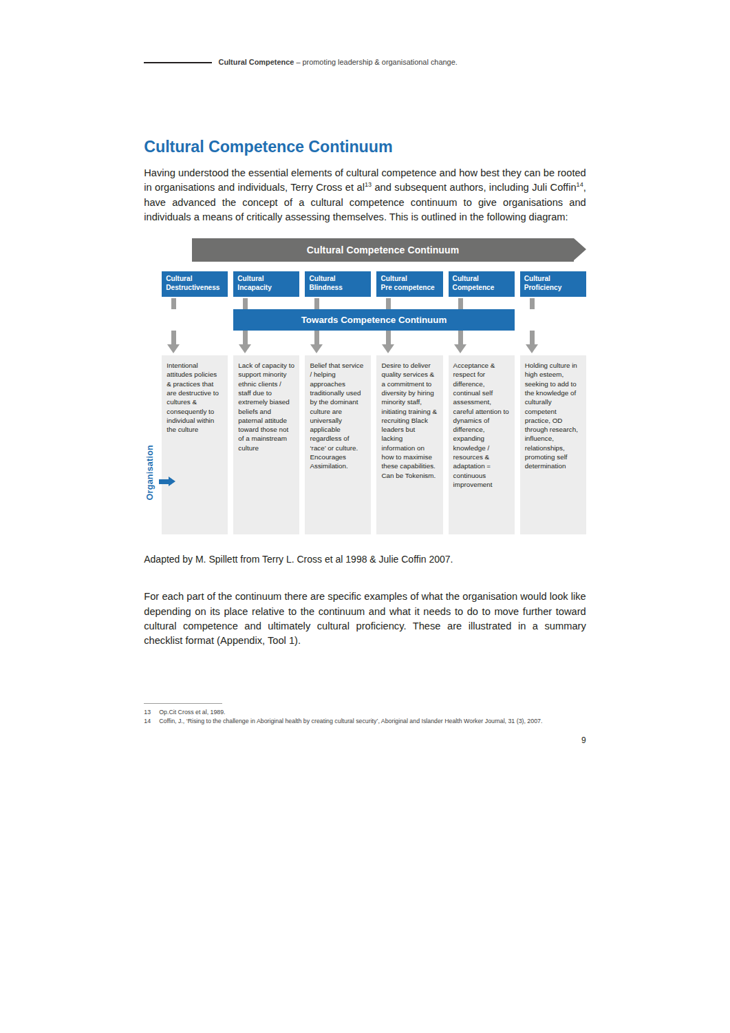Cultural Competence – promoting leadership & organisational change.
Cultural Competence Continuum
Having understood the essential elements of cultural competence and how best they can be rooted in organisations and individuals, Terry Cross et al13 and subsequent authors, including Juli Coffin14, have advanced the concept of a cultural competence continuum to give organisations and individuals a means of critically assessing themselves. This is outlined in the following diagram:
Organisation
Cultural Competence Continuum
Cultural
Destructiveness
Cultural
Incapacity
Cultural
Blindness
Cultural
Pre competence
Cultural
Competence
Cultural
Proficiency
Towards Competence Continuum
Intentional attitudes policies & practices that are destructive to cultures & consequently to individual within the culture
Lack of capacity to support minority ethnic clients / staff due to extremely biased beliefs and paternal attitude toward those not of a mainstream culture
Belief that service / helping approaches traditionally used by the dominant culture are universally applicable regardless of ‘race’ or culture. Encourages Assimilation.
Desire to deliver quality services & a commitment to diversity by hiring minority staff, initiating training & recruiting Black leaders but lacking information on how to maximise these capabilities. Can be Tokenism.
Acceptance & respect for difference, continual self assessment, careful attention to dynamics of difference, expanding knowledge / resources & adaptation = continuous improvement
Holding culture in high esteem, seeking to add to the knowledge of culturally competent practice, OD through research, influence, relationships, promoting self determination
Adapted by M. Spillett from Terry L. Cross et al 1998 & Julie Coffin 2007.
For each part of the continuum there are specific examples of what the organisation would look like depending on its place relative to the continuum and what it needs to do to move further toward cultural competence and ultimately cultural proficiency. These are illustrated in a summary checklist format (Appendix, Tool 1).
13 Op.Cit Cross et al, 1989.
14 Coffin, J., ‘Rising to the challenge in Aboriginal health by creating cultural security’, Aboriginal and Islander Health Worker Journal, 31 (3), 2007.
9